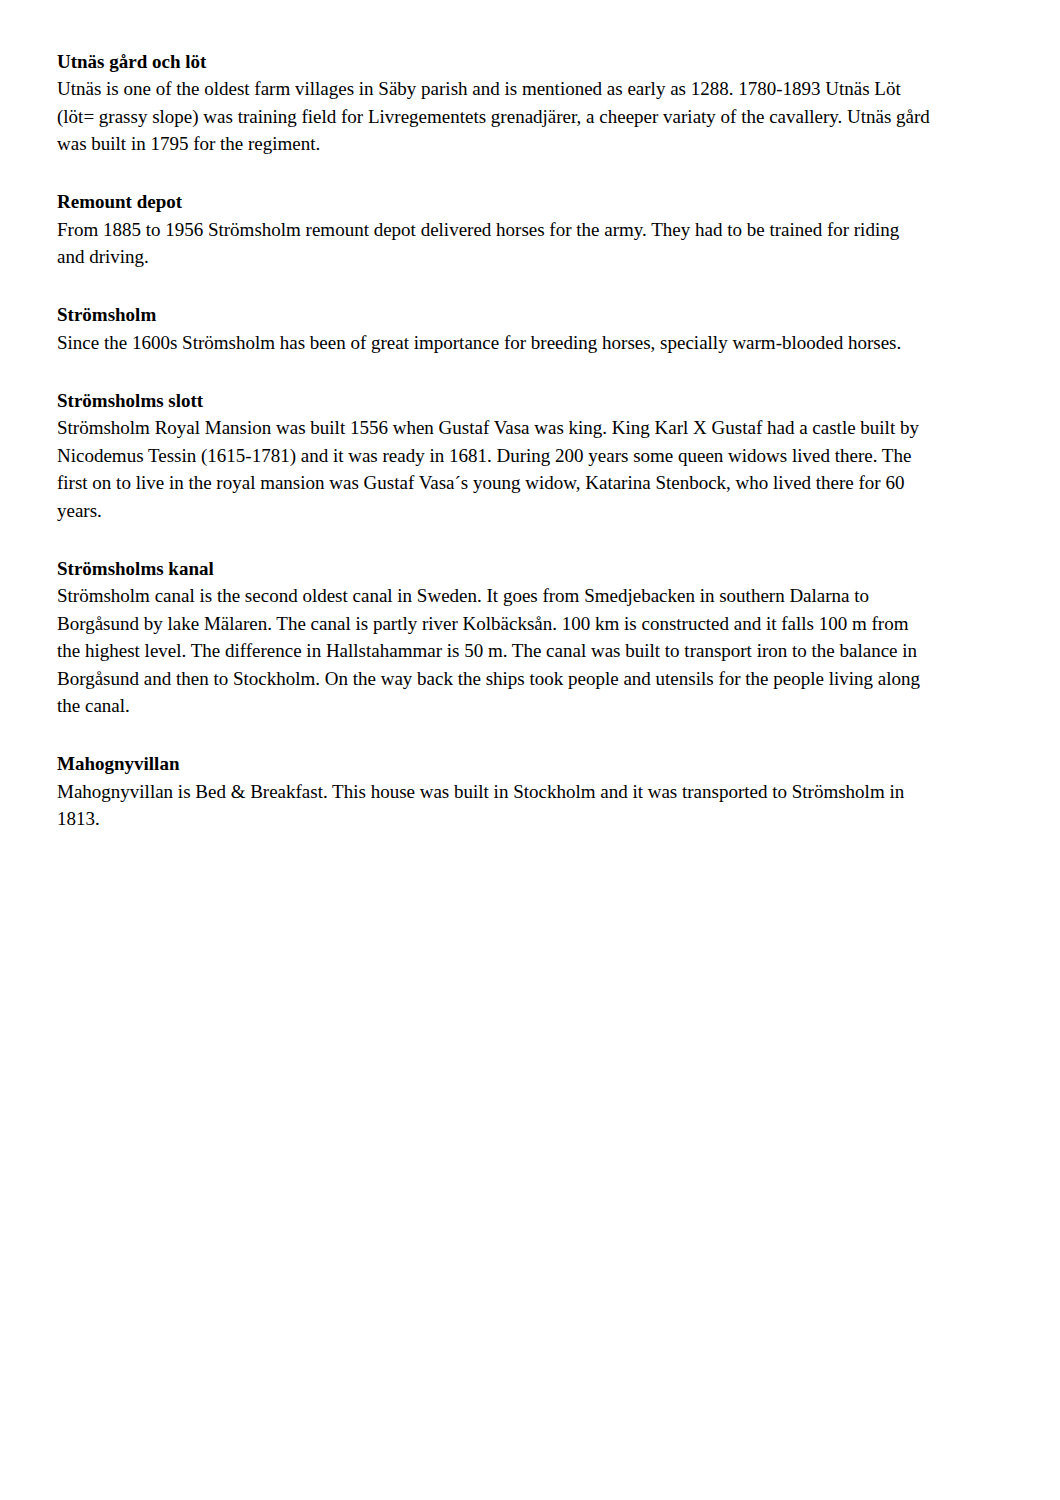Utnäs gård och löt
Utnäs is one of the oldest farm villages in Säby parish and is mentioned as early as 1288. 1780-1893 Utnäs Löt (löt= grassy slope) was training field for Livregementets grenadjärer, a cheeper variaty of the cavallery. Utnäs gård was built in 1795 for the regiment.
Remount depot
From 1885 to 1956 Strömsholm remount depot delivered horses for the army. They had to be trained for riding and driving.
Strömsholm
Since the 1600s Strömsholm has been of great importance for breeding horses, specially warm-blooded horses.
Strömsholms slott
Strömsholm Royal Mansion was built 1556 when Gustaf Vasa was king. King Karl X Gustaf had a castle built by Nicodemus Tessin (1615-1781) and it was ready in 1681. During 200 years some queen widows lived there. The first on to live in the royal mansion was Gustaf Vasa´s young widow, Katarina Stenbock, who lived there for 60 years.
Strömsholms kanal
Strömsholm canal is the second oldest canal in Sweden. It goes from Smedjebacken in southern Dalarna to Borgåsund by lake Mälaren. The canal is partly river Kolbäcksån. 100 km is constructed and it falls 100 m from the highest level. The difference in Hallstahammar is 50 m. The canal was built to transport iron to the balance in Borgåsund and then to Stockholm. On the way back the ships took people and utensils for the people living along the canal.
Mahognyvillan
Mahognyvillan is Bed & Breakfast. This house was built in Stockholm and it was transported to Strömsholm in 1813.